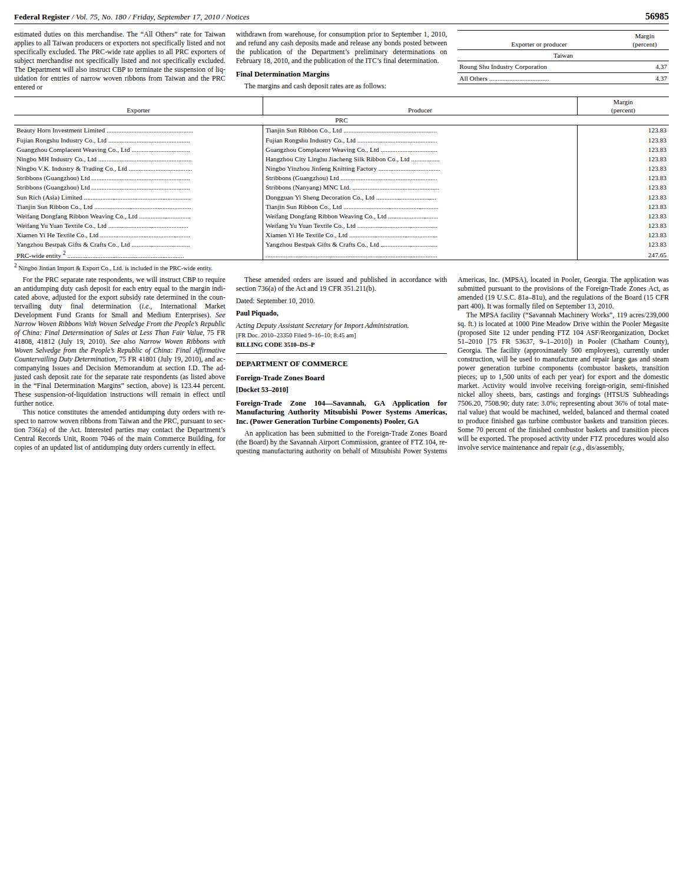Federal Register / Vol. 75, No. 180 / Friday, September 17, 2010 / Notices
56985
estimated duties on this merchandise. The “All Others” rate for Taiwan applies to all Taiwan producers or exporters not specifically listed and not specifically excluded. The PRC-wide rate applies to all PRC exporters of subject merchandise not specifically listed and not specifically excluded. The Department will also instruct CBP to terminate the suspension of liquidation for entries of narrow woven ribbons from Taiwan and the PRC entered or
withdrawn from warehouse, for consumption prior to September 1, 2010, and refund any cash deposits made and release any bonds posted between the publication of the Department’s preliminary determinations on February 18, 2010, and the publication of the ITC’s final determination.
Final Determination Margins
The margins and cash deposit rates are as follows:
| Exporter or producer | Margin (percent) |
| --- | --- |
| Taiwan |
| Roung Shu Industry Corporation | 4.37 |
| All Others .................................... | 4.37 |
| Exporter | Producer | Margin (percent) |
| --- | --- | --- |
| PRC |
| Beauty Horn Investment Limited .................................................... | Tianjin Sun Ribbon Co., Ltd ........................................................ | 123.83 |
| Fujian Rongshu Industry Co., Ltd ................................................. | Fujian Rongshu Industry Co., Ltd ................................................ | 123.83 |
| Guangzhou Complacent Weaving Co., Ltd ................................... | Guangzhou Complacent Weaving Co., Ltd .................................. | 123.83 |
| Ningbo MH Industry Co., Ltd ........................................................ | Hangzhou City Linghu Jiacheng Silk Ribbon Co., Ltd ................. | 123.83 |
| Ningbo V.K. Industry & Trading Co., Ltd ...................................... | Ningbo Yinzhou Jinfeng Knitting Factory ..................................... | 123.83 |
| Stribbons (Guangzhou) Ltd ........................................................... | Stribbons (Guangzhou) Ltd .......................................................... | 123.83 |
| Stribbons (Guangzhou) Ltd ........................................................... | Stribbons (Nanyang) MNC Ltd. .................................................... | 123.83 |
| Sun Rich (Asia) Limited ................................................................ | Dongguan Yi Sheng Decoration Co., Ltd .................................... | 123.83 |
| Tianjin Sun Ribbon Co., Ltd .......................................................... | Tianjin Sun Ribbon Co., Ltd ......................................................... | 123.83 |
| Weifang Dongfang Ribbon Weaving Co., Ltd ............................... | Weifang Dongfang Ribbon Weaving Co., Ltd .............................. | 123.83 |
| Weifang Yu Yuan Textile Co., Ltd ................................................ | Weifang Yu Yuan Textile Co., Ltd ................................................ | 123.83 |
| Xiamen Yi He Textile Co., Ltd ...................................................... | Xiamen Yi He Textile Co., Ltd ..................................................... | 123.83 |
| Yangzhou Bestpak Gifts & Crafts Co., Ltd ................................... | Yangzhou Bestpak Gifts & Crafts Co., Ltd .................................. | 123.83 |
| PRC-wide entity 2 ...................................................................... | ....................................................................................................... | 247.65 |
2 Ningbo Jintian Import & Export Co., Ltd. is included in the PRC-wide entity.
For the PRC separate rate respondents, we will instruct CBP to require an antidumping duty cash deposit for each entry equal to the margin indicated above, adjusted for the export subsidy rate determined in the countervailing duty final determination (i.e., International Market Development Fund Grants for Small and Medium Enterprises). See Narrow Woven Ribbons With Woven Selvedge From the People’s Republic of China: Final Determination of Sales at Less Than Fair Value, 75 FR 41808, 41812 (July 19, 2010). See also Narrow Woven Ribbons with Woven Selvedge from the People’s Republic of China: Final Affirmative Countervailing Duty Determination, 75 FR 41801 (July 19, 2010), and accompanying Issues and Decision Memorandum at section I.D. The adjusted cash deposit rate for the separate rate respondents (as listed above in the “Final Determination Margins” section, above) is 123.44 percent. These suspension-of-liquidation instructions will remain in effect until further notice.
This notice constitutes the amended antidumping duty orders with respect to narrow woven ribbons from Taiwan and the PRC, pursuant to section 736(a) of the Act. Interested parties may contact the Department’s Central Records Unit, Room 7046 of the main Commerce Building, for copies of an updated list of antidumping duty orders currently in effect.
These amended orders are issued and published in accordance with section 736(a) of the Act and 19 CFR 351.211(b).
Dated: September 10, 2010.
Paul Piquado,
Acting Deputy Assistant Secretary for Import Administration.
[FR Doc. 2010–23350 Filed 9–16–10; 8:45 am]
BILLING CODE 3510–DS–P
DEPARTMENT OF COMMERCE
Foreign-Trade Zones Board
[Docket 53–2010]
Foreign-Trade Zone 104—Savannah, GA Application for Manufacturing Authority Mitsubishi Power Systems Americas, Inc. (Power Generation Turbine Components) Pooler, GA
An application has been submitted to the Foreign-Trade Zones Board (the Board) by the Savannah Airport Commission, grantee of FTZ 104, requesting manufacturing authority on behalf of Mitsubishi Power Systems Americas, Inc. (MPSA), located in Pooler, Georgia. The application was submitted pursuant to the provisions of the Foreign-Trade Zones Act, as amended (19 U.S.C. 81a–81u), and the regulations of the Board (15 CFR part 400). It was formally filed on September 13, 2010.
The MPSA facility (“Savannah Machinery Works”, 119 acres/239,000 sq. ft.) is located at 1000 Pine Meadow Drive within the Pooler Megasite (proposed Site 12 under pending FTZ 104 ASF/Reorganization, Docket 51–2010 [75 FR 53637, 9–1–2010]) in Pooler (Chatham County), Georgia. The facility (approximately 500 employees), currently under construction, will be used to manufacture and repair large gas and steam power generation turbine components (combustor baskets, transition pieces; up to 1,500 units of each per year) for export and the domestic market. Activity would involve receiving foreign-origin, semi-finished nickel alloy sheets, bars, castings and forgings (HTSUS Subheadings 7506.20, 7508.90; duty rate: 3.0%; representing about 36% of total material value) that would be machined, welded, balanced and thermal coated to produce finished gas turbine combustor baskets and transition pieces. Some 70 percent of the finished combustor baskets and transition pieces will be exported. The proposed activity under FTZ procedures would also involve service maintenance and repair (e.g., dis/assembly,